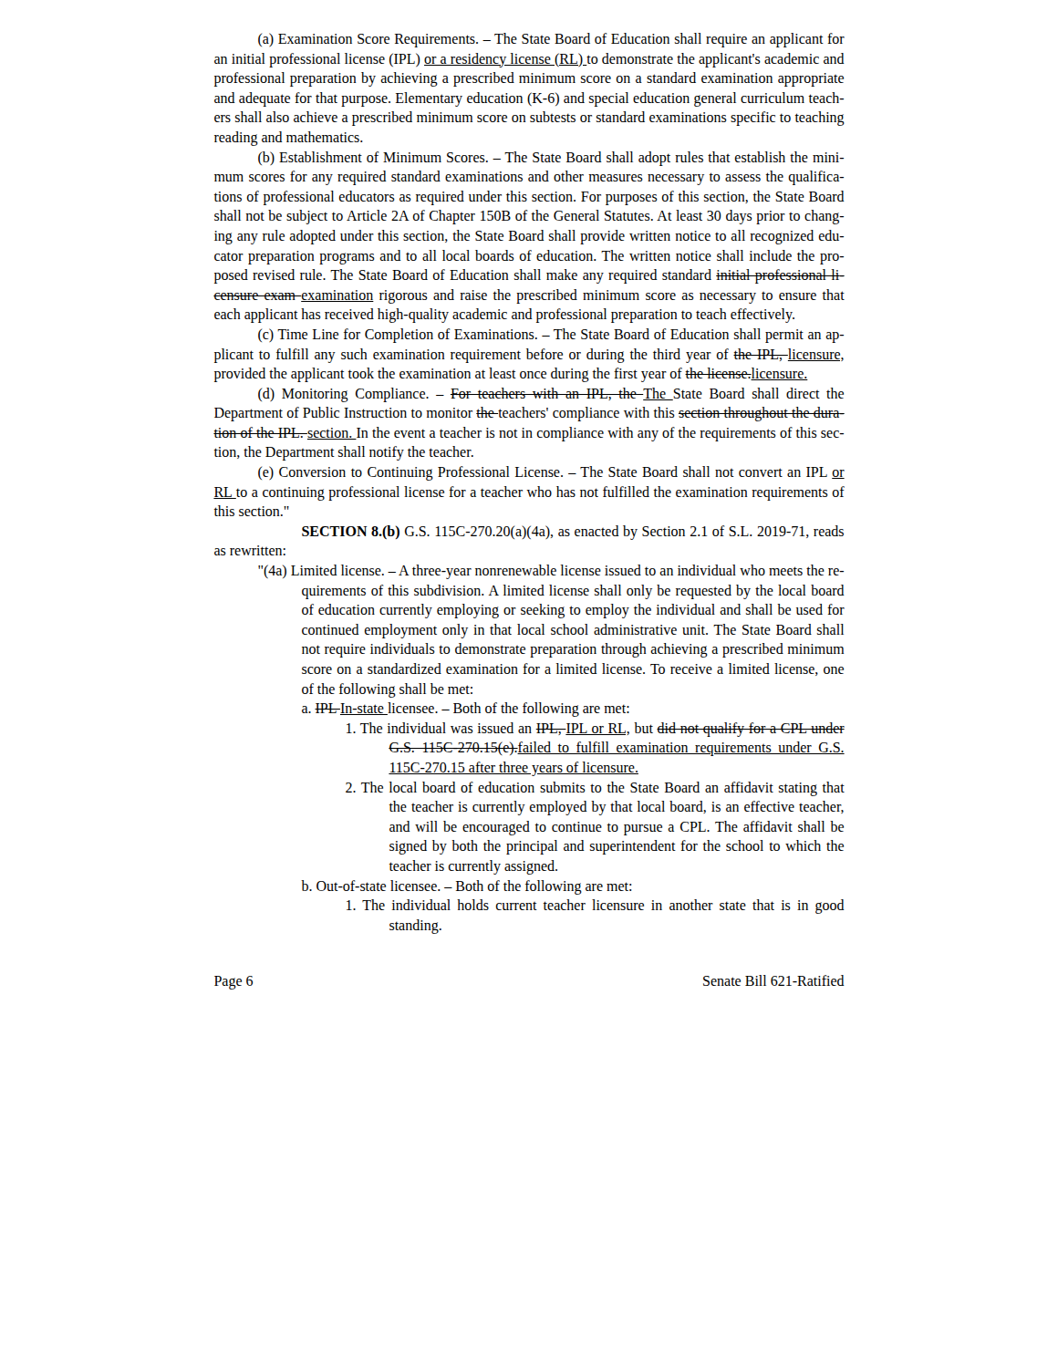(a) Examination Score Requirements. – The State Board of Education shall require an applicant for an initial professional license (IPL) or a residency license (RL) to demonstrate the applicant's academic and professional preparation by achieving a prescribed minimum score on a standard examination appropriate and adequate for that purpose. Elementary education (K-6) and special education general curriculum teachers shall also achieve a prescribed minimum score on subtests or standard examinations specific to teaching reading and mathematics.
(b) Establishment of Minimum Scores. – The State Board shall adopt rules that establish the minimum scores for any required standard examinations and other measures necessary to assess the qualifications of professional educators as required under this section. For purposes of this section, the State Board shall not be subject to Article 2A of Chapter 150B of the General Statutes. At least 30 days prior to changing any rule adopted under this section, the State Board shall provide written notice to all recognized educator preparation programs and to all local boards of education. The written notice shall include the proposed revised rule. The State Board of Education shall make any required standard initial professional licensure exam examination rigorous and raise the prescribed minimum score as necessary to ensure that each applicant has received high-quality academic and professional preparation to teach effectively.
(c) Time Line for Completion of Examinations. – The State Board of Education shall permit an applicant to fulfill any such examination requirement before or during the third year of the IPL, licensure, provided the applicant took the examination at least once during the first year of the license. licensure.
(d) Monitoring Compliance. – For teachers with an IPL, the The State Board shall direct the Department of Public Instruction to monitor the teachers' compliance with this section throughout the duration of the IPL. section. In the event a teacher is not in compliance with any of the requirements of this section, the Department shall notify the teacher.
(e) Conversion to Continuing Professional License. – The State Board shall not convert an IPL or RL to a continuing professional license for a teacher who has not fulfilled the examination requirements of this section."
SECTION 8.(b) G.S. 115C-270.20(a)(4a), as enacted by Section 2.1 of S.L. 2019-71, reads as rewritten:
"(4a) Limited license. – A three-year nonrenewable license issued to an individual who meets the requirements of this subdivision. A limited license shall only be requested by the local board of education currently employing or seeking to employ the individual and shall be used for continued employment only in that local school administrative unit. The State Board shall not require individuals to demonstrate preparation through achieving a prescribed minimum score on a standardized examination for a limited license. To receive a limited license, one of the following shall be met:
a. IPL In-state licensee. – Both of the following are met:
1. The individual was issued an IPL, IPL or RL, but did not qualify for a CPL under G.S. 115C-270.15(e). failed to fulfill examination requirements under G.S. 115C-270.15 after three years of licensure.
2. The local board of education submits to the State Board an affidavit stating that the teacher is currently employed by that local board, is an effective teacher, and will be encouraged to continue to pursue a CPL. The affidavit shall be signed by both the principal and superintendent for the school to which the teacher is currently assigned.
b. Out-of-state licensee. – Both of the following are met:
1. The individual holds current teacher licensure in another state that is in good standing.
Page 6 Senate Bill 621-Ratified